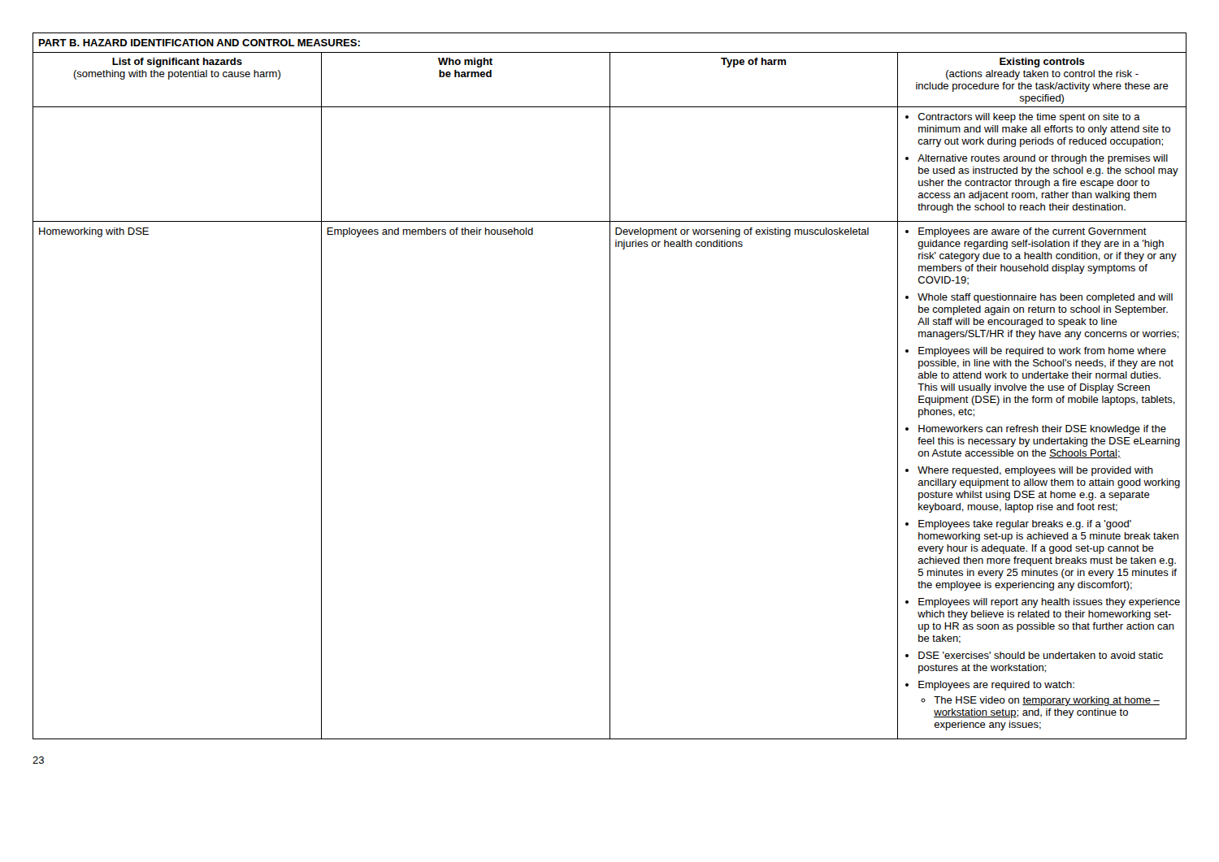| PART B. HAZARD IDENTIFICATION AND CONTROL MEASURES: |
| List of significant hazards (something with the potential to cause harm) | Who might be harmed | Type of harm | Existing controls (actions already taken to control the risk - include procedure for the task/activity where these are specified) |
| | | | Contractors will keep the time spent on site to a minimum and will make all efforts to only attend site to carry out work during periods of reduced occupation; Alternative routes around or through the premises will be used as instructed by the school e.g. the school may usher the contractor through a fire escape door to access an adjacent room, rather than walking them through the school to reach their destination. |
| Homeworking with DSE | Employees and members of their household | Development or worsening of existing musculoskeletal injuries or health conditions | Employees are aware of the current Government guidance regarding self-isolation if they are in a 'high risk' category due to a health condition, or if they or any members of their household display symptoms of COVID-19; Whole staff questionnaire has been completed and will be completed again on return to school in September. All staff will be encouraged to speak to line managers/SLT/HR if they have any concerns or worries; Employees will be required to work from home where possible, in line with the School's needs, if they are not able to attend work to undertake their normal duties. This will usually involve the use of Display Screen Equipment (DSE) in the form of mobile laptops, tablets, phones, etc; Homeworkers can refresh their DSE knowledge if the feel this is necessary by undertaking the DSE eLearning on Astute accessible on the Schools Portal; Where requested, employees will be provided with ancillary equipment to allow them to attain good working posture whilst using DSE at home e.g. a separate keyboard, mouse, laptop rise and foot rest; Employees take regular breaks e.g. if a 'good' homeworking set-up is achieved a 5 minute break taken every hour is adequate. If a good set-up cannot be achieved then more frequent breaks must be taken e.g. 5 minutes in every 25 minutes (or in every 15 minutes if the employee is experiencing any discomfort); Employees will report any health issues they experience which they believe is related to their homeworking set-up to HR as soon as possible so that further action can be taken; DSE 'exercises' should be undertaken to avoid static postures at the workstation; Employees are required to watch: The HSE video on temporary working at home – workstation setup ; and, if they continue to experience any issues; |
23